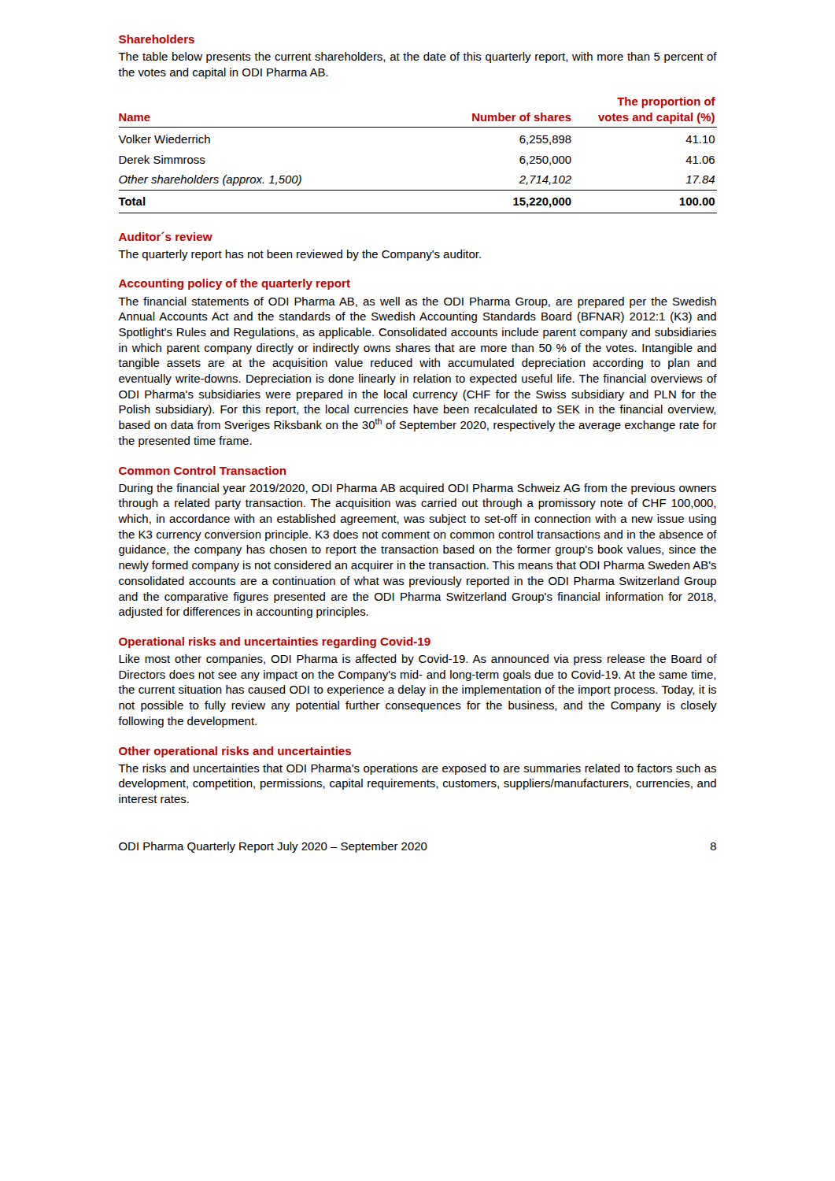Shareholders
The table below presents the current shareholders, at the date of this quarterly report, with more than 5 percent of the votes and capital in ODI Pharma AB.
| Name | Number of shares | The proportion of votes and capital (%) |
| --- | --- | --- |
| Volker Wiederrich | 6,255,898 | 41.10 |
| Derek Simmross | 6,250,000 | 41.06 |
| Other shareholders (approx. 1,500) | 2,714,102 | 17.84 |
| Total | 15,220,000 | 100.00 |
Auditor´s review
The quarterly report has not been reviewed by the Company's auditor.
Accounting policy of the quarterly report
The financial statements of ODI Pharma AB, as well as the ODI Pharma Group, are prepared per the Swedish Annual Accounts Act and the standards of the Swedish Accounting Standards Board (BFNAR) 2012:1 (K3) and Spotlight's Rules and Regulations, as applicable. Consolidated accounts include parent company and subsidiaries in which parent company directly or indirectly owns shares that are more than 50 % of the votes. Intangible and tangible assets are at the acquisition value reduced with accumulated depreciation according to plan and eventually write-downs. Depreciation is done linearly in relation to expected useful life. The financial overviews of ODI Pharma's subsidiaries were prepared in the local currency (CHF for the Swiss subsidiary and PLN for the Polish subsidiary). For this report, the local currencies have been recalculated to SEK in the financial overview, based on data from Sveriges Riksbank on the 30th of September 2020, respectively the average exchange rate for the presented time frame.
Common Control Transaction
During the financial year 2019/2020, ODI Pharma AB acquired ODI Pharma Schweiz AG from the previous owners through a related party transaction. The acquisition was carried out through a promissory note of CHF 100,000, which, in accordance with an established agreement, was subject to set-off in connection with a new issue using the K3 currency conversion principle. K3 does not comment on common control transactions and in the absence of guidance, the company has chosen to report the transaction based on the former group's book values, since the newly formed company is not considered an acquirer in the transaction. This means that ODI Pharma Sweden AB's consolidated accounts are a continuation of what was previously reported in the ODI Pharma Switzerland Group and the comparative figures presented are the ODI Pharma Switzerland Group's financial information for 2018, adjusted for differences in accounting principles.
Operational risks and uncertainties regarding Covid-19
Like most other companies, ODI Pharma is affected by Covid-19. As announced via press release the Board of Directors does not see any impact on the Company's mid- and long-term goals due to Covid-19. At the same time, the current situation has caused ODI to experience a delay in the implementation of the import process. Today, it is not possible to fully review any potential further consequences for the business, and the Company is closely following the development.
Other operational risks and uncertainties
The risks and uncertainties that ODI Pharma's operations are exposed to are summaries related to factors such as development, competition, permissions, capital requirements, customers, suppliers/manufacturers, currencies, and interest rates.
ODI Pharma Quarterly Report July 2020 – September 2020 8